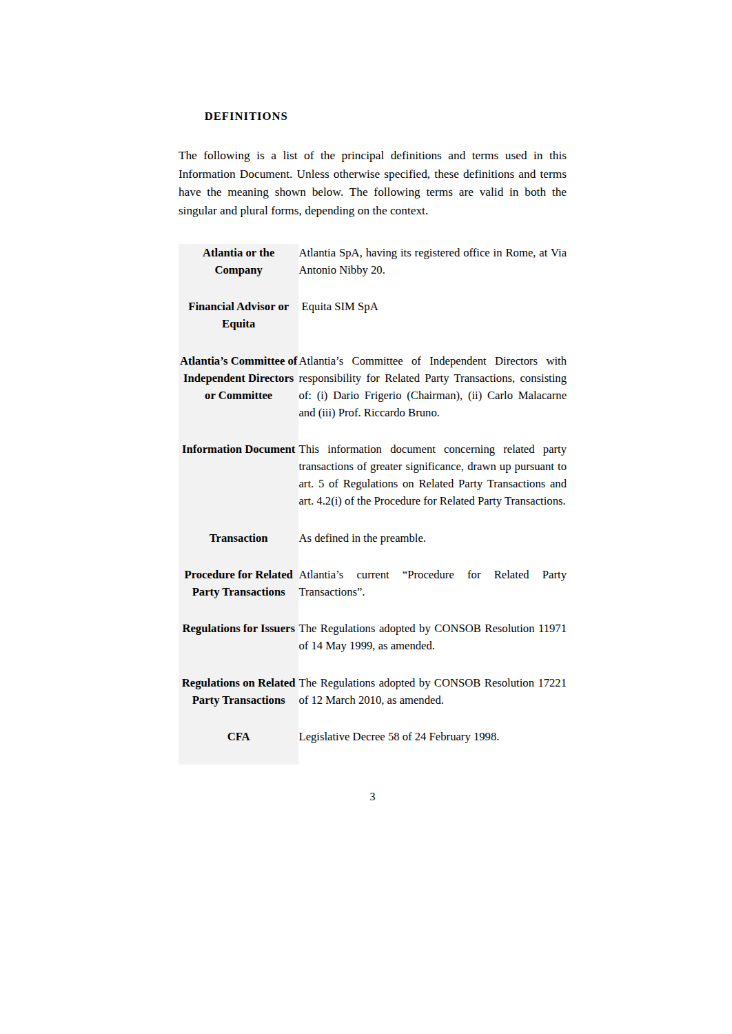Definitions
The following is a list of the principal definitions and terms used in this Information Document. Unless otherwise specified, these definitions and terms have the meaning shown below. The following terms are valid in both the singular and plural forms, depending on the context.
| Atlantia or the Company | Atlantia SpA, having its registered office in Rome, at Via Antonio Nibby 20. |
| Financial Advisor or Equita | Equita SIM SpA |
| Atlantia’s Committee of Independent Directors or Committee | Atlantia’s Committee of Independent Directors with responsibility for Related Party Transactions, consisting of: (i) Dario Frigerio (Chairman), (ii) Carlo Malacarne and (iii) Prof. Riccardo Bruno. |
| Information Document | This information document concerning related party transactions of greater significance, drawn up pursuant to art. 5 of Regulations on Related Party Transactions and art. 4.2(i) of the Procedure for Related Party Transactions. |
| Transaction | As defined in the preamble. |
| Procedure for Related Party Transactions | Atlantia’s current “Procedure for Related Party Transactions”. |
| Regulations for Issuers | The Regulations adopted by CONSOB Resolution 11971 of 14 May 1999, as amended. |
| Regulations on Related Party Transactions | The Regulations adopted by CONSOB Resolution 17221 of 12 March 2010, as amended. |
| CFA | Legislative Decree 58 of 24 February 1998. |
3